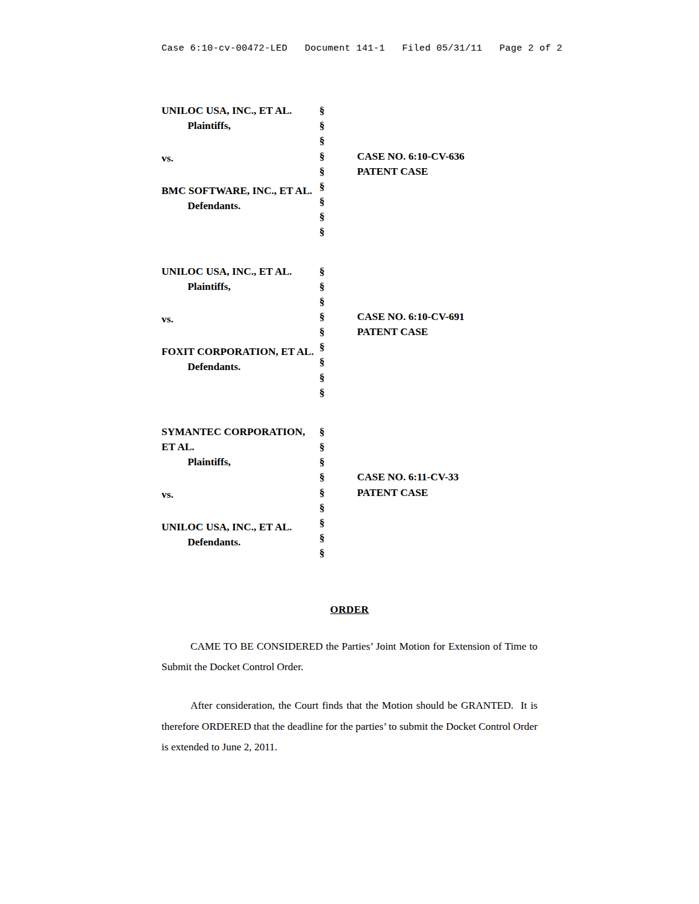Case 6:10-cv-00472-LED Document 141-1 Filed 05/31/11 Page 2 of 2
| UNILOC USA, INC., ET AL. Plaintiffs, vs. BMC SOFTWARE, INC., ET AL. Defendants. | § § § § § § § § § | CASE NO. 6:10-CV-636 PATENT CASE |
| UNILOC USA, INC., ET AL. Plaintiffs, vs. FOXIT CORPORATION, ET AL. Defendants. | § § § § § § § § § | CASE NO. 6:10-CV-691 PATENT CASE |
| SYMANTEC CORPORATION, ET AL. Plaintiffs, vs. UNILOC USA, INC., ET AL. Defendants. | § § § § § § § § § | CASE NO. 6:11-CV-33 PATENT CASE |
ORDER
CAME TO BE CONSIDERED the Parties’ Joint Motion for Extension of Time to Submit the Docket Control Order.
After consideration, the Court finds that the Motion should be GRANTED. It is therefore ORDERED that the deadline for the parties’ to submit the Docket Control Order is extended to June 2, 2011.